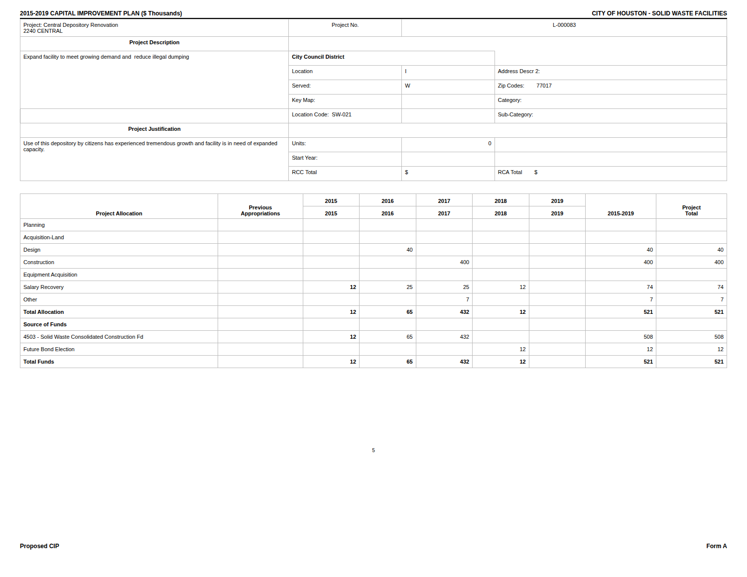2015-2019 CAPITAL IMPROVEMENT PLAN ($ Thousands)
CITY OF HOUSTON - SOLID WASTE FACILITIES
| Project: Central Depository Renovation 2240 CENTRAL | Project No. | L-000083 |
| Project Description | | | |
| Expand facility to meet growing demand and reduce illegal dumping | City Council District | |
| Location | I | Address Descr 2: |
| Served: | W | Zip Codes: 77017 |
| Key Map: | | Category: |
| | Location Code: SW-021 | | Sub-Category: |
| Project Justification | | | |
| Use of this depository by citizens has experienced tremendous growth and facility is in need of expanded capacity. | Units: | 0 | |
| Start Year: | | |
| RCC Total | $ | RCA Total $ |
| Project Allocation | Previous Appropriations | 2015 | 2016 | 2017 | 2018 | 2019 | 2015-2019 | Project Total |
| --- | --- | --- | --- | --- | --- | --- | --- | --- |
| 2015 | 2016 | 2017 | 2018 | 2019 |
| Planning | | | | | | | | |
| Acquisition-Land | | | | | | | | |
| Design | | | 40 | | | | 40 | 40 |
| Construction | | | | 400 | | | 400 | 400 |
| Equipment Acquisition | | | | | | | | |
| Salary Recovery | | 12 | 25 | 25 | 12 | | 74 | 74 |
| Other | | | | 7 | | | 7 | 7 |
| Total Allocation | | 12 | 65 | 432 | 12 | | 521 | 521 |
| Source of Funds | | | | | | | | |
| 4503 - Solid Waste Consolidated Construction Fd | | 12 | 65 | 432 | | | 508 | 508 |
| Future Bond Election | | | | | 12 | | 12 | 12 |
| Total Funds | | 12 | 65 | 432 | 12 | | 521 | 521 |
5
Proposed CIP
Form A